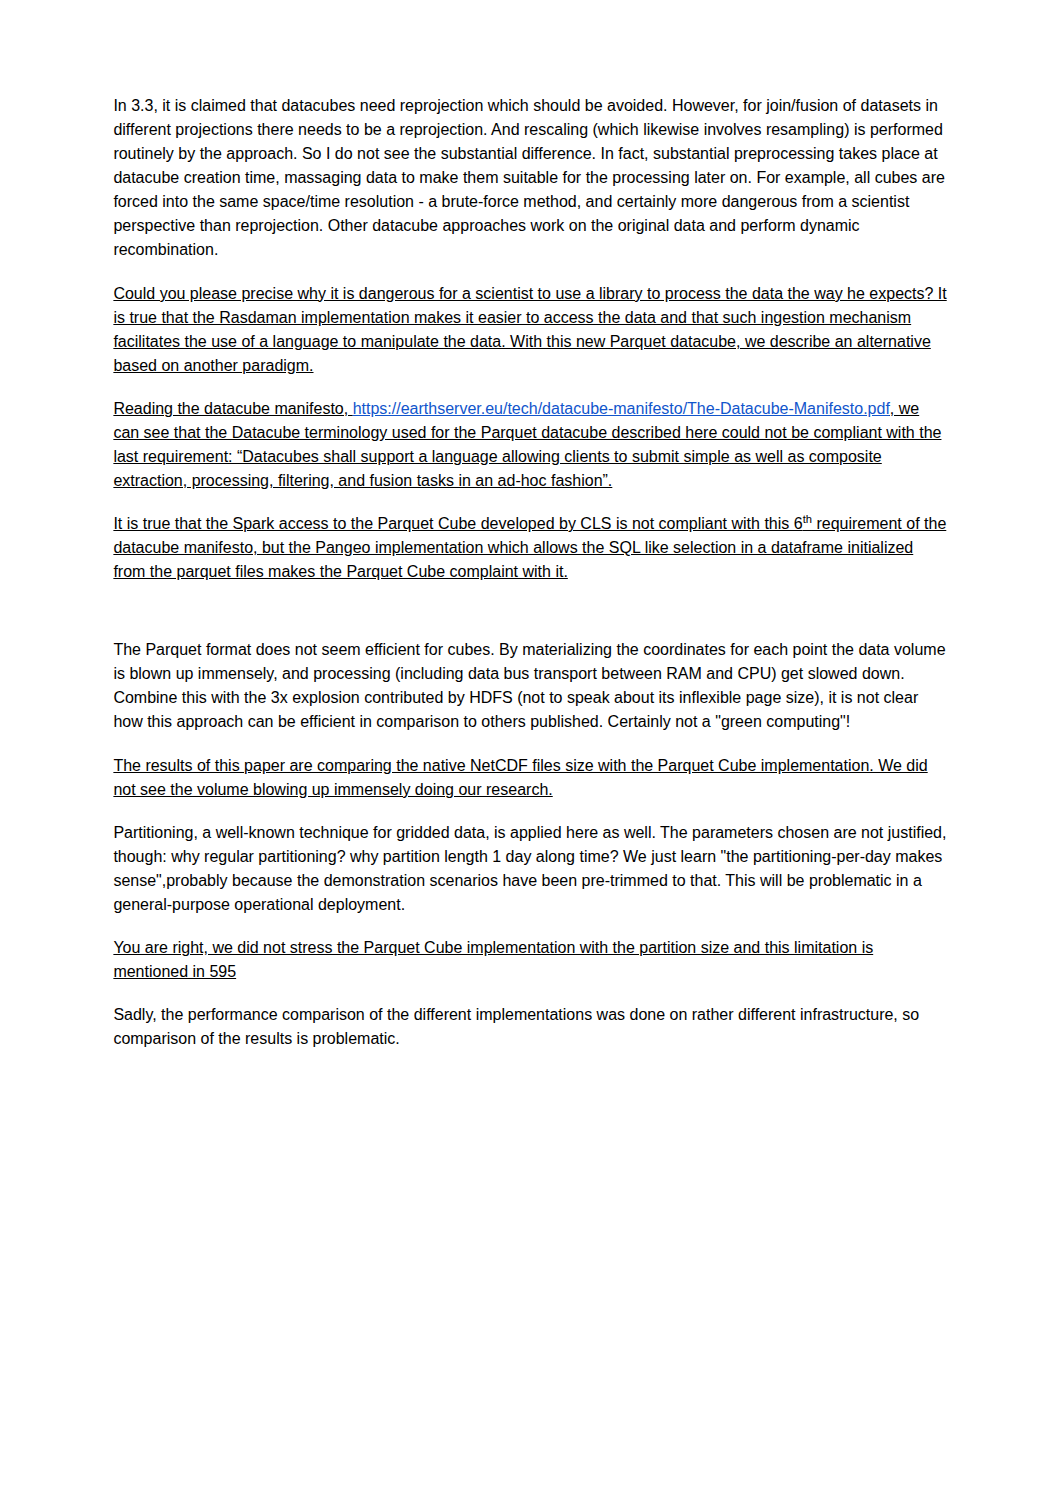In 3.3, it is claimed that datacubes need reprojection which should be avoided. However, for join/fusion of datasets in different projections there needs to be a reprojection. And rescaling (which likewise involves resampling) is performed routinely by the approach. So I do not see the substantial difference. In fact, substantial preprocessing takes place at datacube creation time, massaging data to make them suitable for the processing later on. For example, all cubes are forced into the same space/time resolution - a brute-force method, and certainly more dangerous from a scientist perspective than reprojection. Other datacube approaches work on the original data and perform dynamic recombination.
Could you please precise why it is dangerous for a scientist to use a library to process the data the way he expects? It is true that the Rasdaman implementation makes it easier to access the data and that such ingestion mechanism facilitates the use of a language to manipulate the data. With this new Parquet datacube, we describe an alternative based on another paradigm.
Reading the datacube manifesto, https://earthserver.eu/tech/datacube-manifesto/The-Datacube-Manifesto.pdf, we can see that the Datacube terminology used for the Parquet datacube described here could not be compliant with the last requirement: “Datacubes shall support a language allowing clients to submit simple as well as composite extraction, processing, filtering, and fusion tasks in an ad-hoc fashion”.
It is true that the Spark access to the Parquet Cube developed by CLS is not compliant with this 6th requirement of the datacube manifesto, but the Pangeo implementation which allows the SQL like selection in a dataframe initialized from the parquet files makes the Parquet Cube complaint with it.
The Parquet format does not seem efficient for cubes. By materializing the coordinates for each point the data volume is blown up immensely, and processing (including data bus transport between RAM and CPU) get slowed down. Combine this with the 3x explosion contributed by HDFS (not to speak about its inflexible page size), it is not clear how this approach can be efficient in comparison to others published. Certainly not a "green computing"!
The results of this paper are comparing the native NetCDF files size with the Parquet Cube implementation. We did not see the volume blowing up immensely doing our research.
Partitioning, a well-known technique for gridded data, is applied here as well. The parameters chosen are not justified, though: why regular partitioning? why partition length 1 day along time? We just learn "the partitioning-per-day makes sense",probably because the demonstration scenarios have been pre-trimmed to that. This will be problematic in a general-purpose operational deployment.
You are right, we did not stress the Parquet Cube implementation with the partition size and this limitation is mentioned in 595
Sadly, the performance comparison of the different implementations was done on rather different infrastructure, so comparison of the results is problematic.